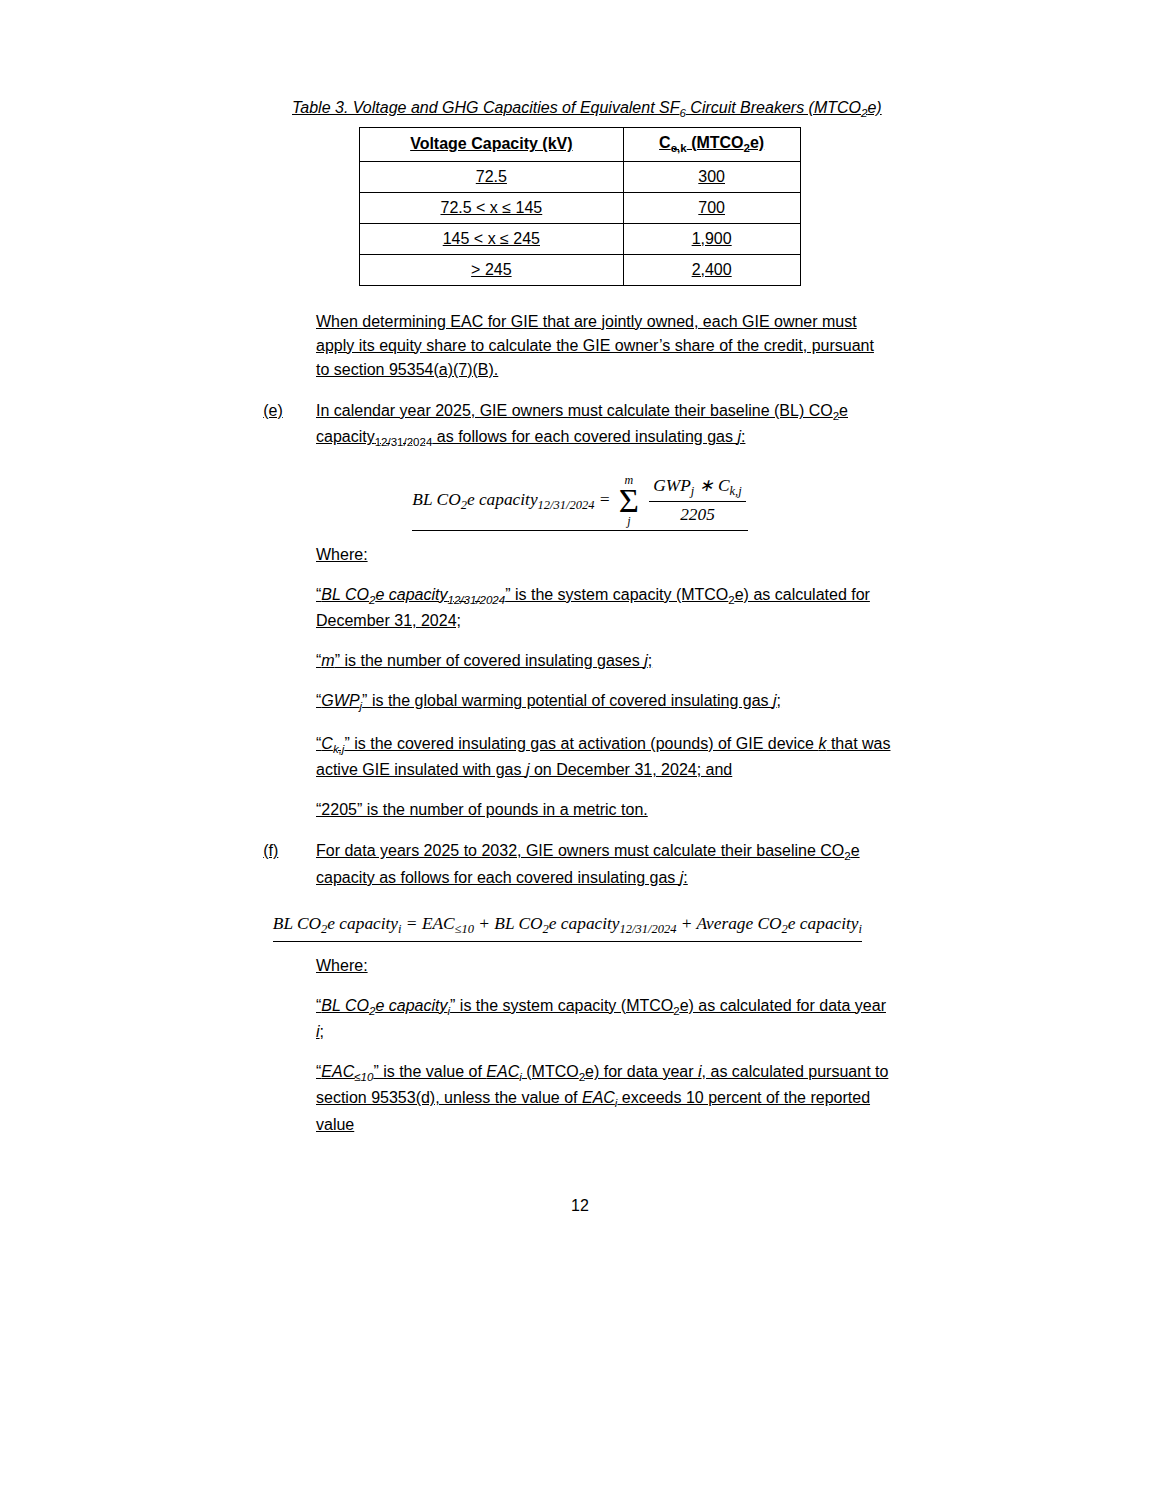Table 3. Voltage and GHG Capacities of Equivalent SF6 Circuit Breakers (MTCO2e)
| Voltage Capacity (kV) | C e,k (MTCO 2 e) |
| --- | --- |
| 72.5 | 300 |
| 72.5 < x ≤ 145 | 700 |
| 145 < x ≤ 245 | 1,900 |
| > 245 | 2,400 |
When determining EAC for GIE that are jointly owned, each GIE owner must apply its equity share to calculate the GIE owner’s share of the credit, pursuant to section 95354(a)(7)(B).
(e)
In calendar year 2025, GIE owners must calculate their baseline (BL) CO2e capacity12/31/2024 as follows for each covered insulating gas j:
BL CO2e capacity12/31/2024 = m Σ j GWPj ∗ Ck,j 2205
Where:
“BL CO2e capacity12/31/2024” is the system capacity (MTCO2e) as calculated for December 31, 2024;
“m” is the number of covered insulating gases j;
“GWPj” is the global warming potential of covered insulating gas j;
“Ck,j” is the covered insulating gas at activation (pounds) of GIE device k that was active GIE insulated with gas j on December 31, 2024; and
“2205” is the number of pounds in a metric ton.
(f)
For data years 2025 to 2032, GIE owners must calculate their baseline CO2e capacity as follows for each covered insulating gas j:
BL CO2e capacityi = EAC≤10 + BL CO2e capacity12/31/2024 + Average CO2e capacityi
Where:
“BL CO2e capacityi” is the system capacity (MTCO2e) as calculated for data year i;
“EAC≤10” is the value of EACi (MTCO2e) for data year i, as calculated pursuant to section 95353(d), unless the value of EACi exceeds 10 percent of the reported value
12